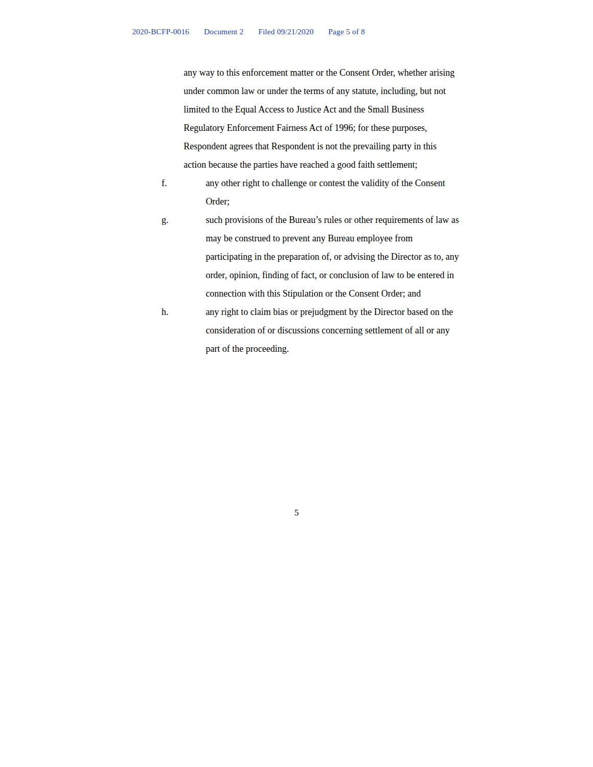2020-BCFP-0016 Document 2 Filed 09/21/2020 Page 5 of 8
any way to this enforcement matter or the Consent Order, whether arising under common law or under the terms of any statute, including, but not limited to the Equal Access to Justice Act and the Small Business Regulatory Enforcement Fairness Act of 1996; for these purposes, Respondent agrees that Respondent is not the prevailing party in this action because the parties have reached a good faith settlement;
f. any other right to challenge or contest the validity of the Consent Order;
g. such provisions of the Bureau’s rules or other requirements of law as may be construed to prevent any Bureau employee from participating in the preparation of, or advising the Director as to, any order, opinion, finding of fact, or conclusion of law to be entered in connection with this Stipulation or the Consent Order; and
h. any right to claim bias or prejudgment by the Director based on the consideration of or discussions concerning settlement of all or any part of the proceeding.
5